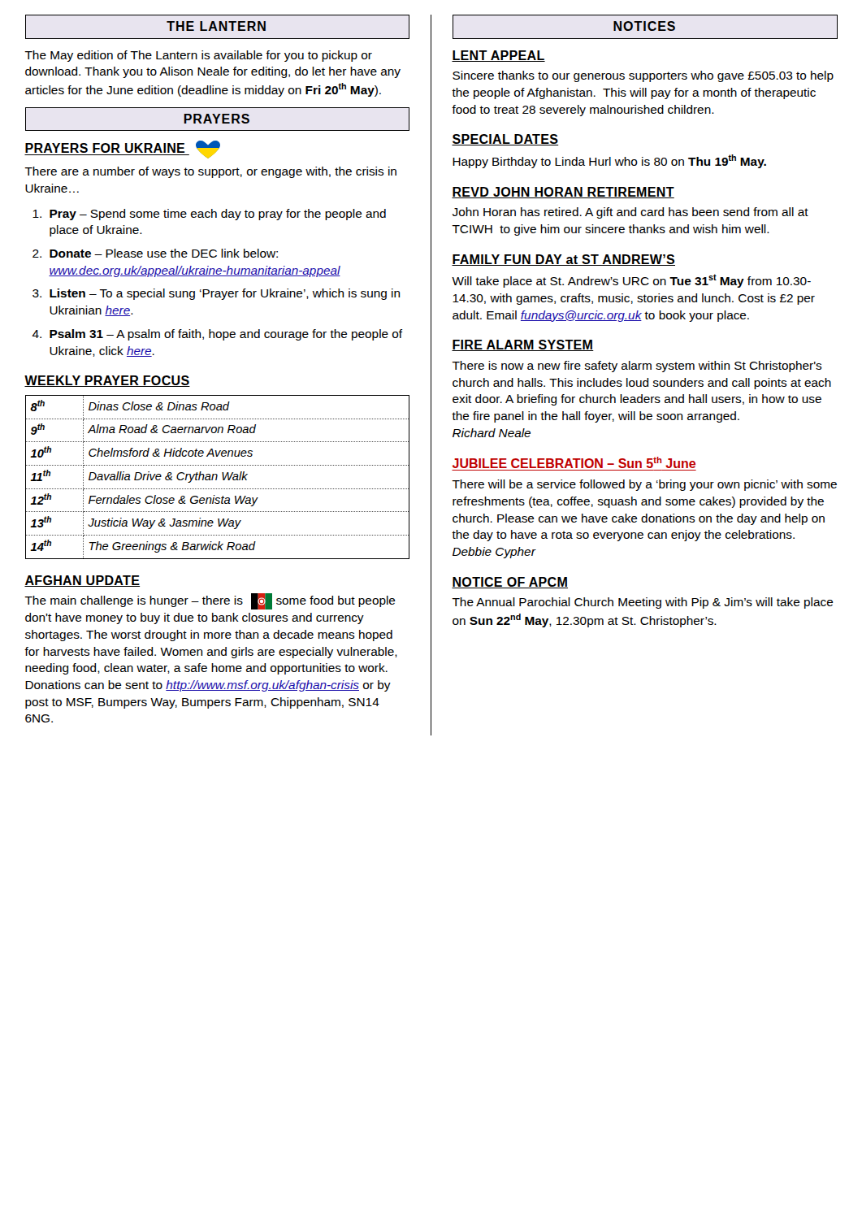THE LANTERN
The May edition of The Lantern is available for you to pickup or download. Thank you to Alison Neale for editing, do let her have any articles for the June edition (deadline is midday on Fri 20th May).
PRAYERS
PRAYERS FOR UKRAINE
There are a number of ways to support, or engage with, the crisis in Ukraine…
Pray – Spend some time each day to pray for the people and place of Ukraine.
Donate – Please use the DEC link below: www.dec.org.uk/appeal/ukraine-humanitarian-appeal
Listen – To a special sung ‘Prayer for Ukraine’, which is sung in Ukrainian here.
Psalm 31 – A psalm of faith, hope and courage for the people of Ukraine, click here.
WEEKLY PRAYER FOCUS
| 8 th | Dinas Close & Dinas Road |
| 9 th | Alma Road & Caernarvon Road |
| 10 th | Chelmsford & Hidcote Avenues |
| 11 th | Davallia Drive & Crythan Walk |
| 12 th | Ferndales Close & Genista Way |
| 13 th | Justicia Way & Jasmine Way |
| 14 th | The Greenings & Barwick Road |
AFGHAN UPDATE
The main challenge is hunger – there is some food but people don't have money to buy it due to bank closures and currency shortages. The worst drought in more than a decade means hoped for harvests have failed. Women and girls are especially vulnerable, needing food, clean water, a safe home and opportunities to work. Donations can be sent to http://www.msf.org.uk/afghan-crisis or by post to MSF, Bumpers Way, Bumpers Farm, Chippenham, SN14 6NG.
NOTICES
LENT APPEAL
Sincere thanks to our generous supporters who gave £505.03 to help the people of Afghanistan. This will pay for a month of therapeutic food to treat 28 severely malnourished children.
SPECIAL DATES
Happy Birthday to Linda Hurl who is 80 on Thu 19th May.
REVD JOHN HORAN RETIREMENT
John Horan has retired. A gift and card has been send from all at TCIWH to give him our sincere thanks and wish him well.
FAMILY FUN DAY at ST ANDREW’S
Will take place at St. Andrew’s URC on Tue 31st May from 10.30-14.30, with games, crafts, music, stories and lunch. Cost is £2 per adult. Email fundays@urcic.org.uk to book your place.
FIRE ALARM SYSTEM
There is now a new fire safety alarm system within St Christopher's church and halls. This includes loud sounders and call points at each exit door. A briefing for church leaders and hall users, in how to use the fire panel in the hall foyer, will be soon arranged.
Richard Neale
JUBILEE CELEBRATION – Sun 5th June
There will be a service followed by a ‘bring your own picnic’ with some refreshments (tea, coffee, squash and some cakes) provided by the church. Please can we have cake donations on the day and help on the day to have a rota so everyone can enjoy the celebrations. Debbie Cypher
NOTICE OF APCM
The Annual Parochial Church Meeting with Pip & Jim’s will take place on Sun 22nd May, 12.30pm at St. Christopher’s.